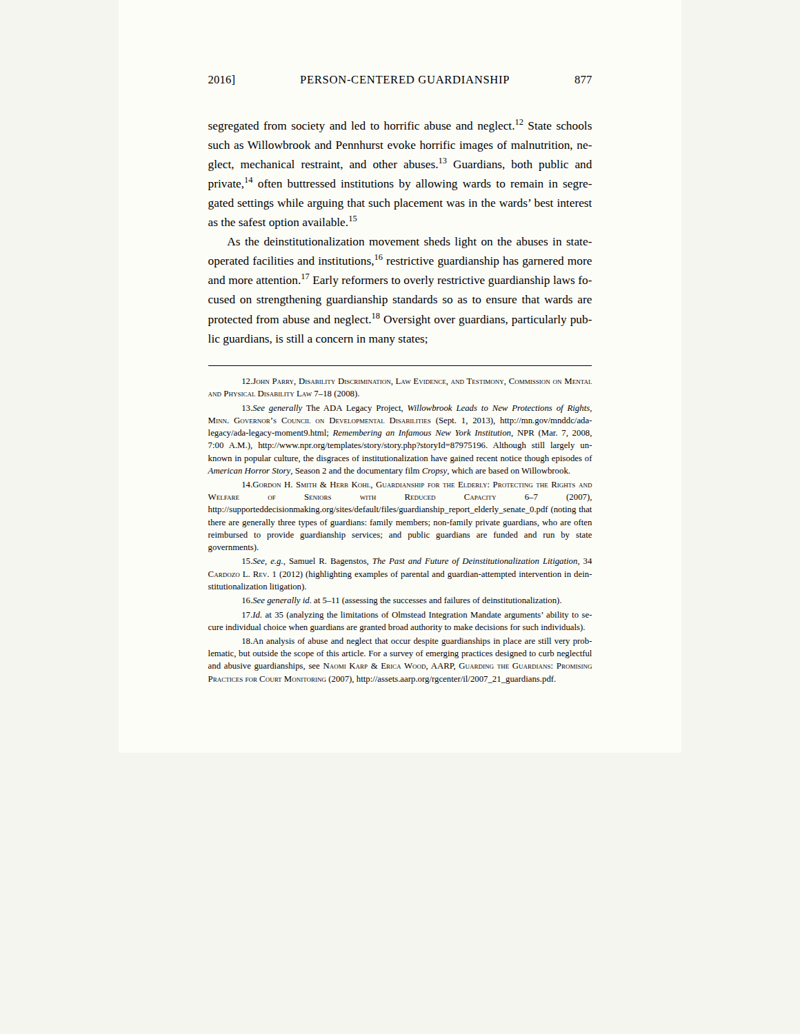2016] PERSON-CENTERED GUARDIANSHIP 877
segregated from society and led to horrific abuse and neglect.12 State schools such as Willowbrook and Pennhurst evoke horrific images of malnutrition, neglect, mechanical restraint, and other abuses.13 Guardians, both public and private,14 often buttressed institutions by allowing wards to remain in segregated settings while arguing that such placement was in the wards’ best interest as the safest option available.15
As the deinstitutionalization movement sheds light on the abuses in state-operated facilities and institutions,16 restrictive guardianship has garnered more and more attention.17 Early reformers to overly restrictive guardianship laws focused on strengthening guardianship standards so as to ensure that wards are protected from abuse and neglect.18 Oversight over guardians, particularly public guardians, is still a concern in many states;
12. John Parry, Disability Discrimination, Law Evidence, and Testimony, Commission on Mental and Physical Disability Law 7–18 (2008).
13. See generally The ADA Legacy Project, Willowbrook Leads to New Protections of Rights, Minn. Governor’s Council on Developmental Disabilities (Sept. 1, 2013), http://mn.gov/mnddc/ada-legacy/ada-legacy-moment9.html; Remembering an Infamous New York Institution, NPR (Mar. 7, 2008, 7:00 A.M.), http://www.npr.org/templates/story/story.php?storyId=87975196. Although still largely unknown in popular culture, the disgraces of institutionalization have gained recent notice though episodes of American Horror Story, Season 2 and the documentary film Cropsy, which are based on Willowbrook.
14. Gordon H. Smith & Herb Kohl, Guardianship for the Elderly: Protecting the Rights and Welfare of Seniors with Reduced Capacity 6–7 (2007), http://supporteddecisionmaking.org/sites/default/files/guardianship_report_elderly_senate_0.pdf (noting that there are generally three types of guardians: family members; non-family private guardians, who are often reimbursed to provide guardianship services; and public guardians are funded and run by state governments).
15. See, e.g., Samuel R. Bagenstos, The Past and Future of Deinstitutionalization Litigation, 34 Cardozo L. Rev. 1 (2012) (highlighting examples of parental and guardian-attempted intervention in deinstitutionalization litigation).
16. See generally id. at 5–11 (assessing the successes and failures of deinstitutionalization).
17. Id. at 35 (analyzing the limitations of Olmstead Integration Mandate arguments’ ability to secure individual choice when guardians are granted broad authority to make decisions for such individuals).
18. An analysis of abuse and neglect that occur despite guardianships in place are still very problematic, but outside the scope of this article. For a survey of emerging practices designed to curb neglectful and abusive guardianships, see Naomi Karp & Erica Wood, AARP, Guarding the Guardians: Promising Practices for Court Monitoring (2007), http://assets.aarp.org/rgcenter/il/2007_21_guardians.pdf.